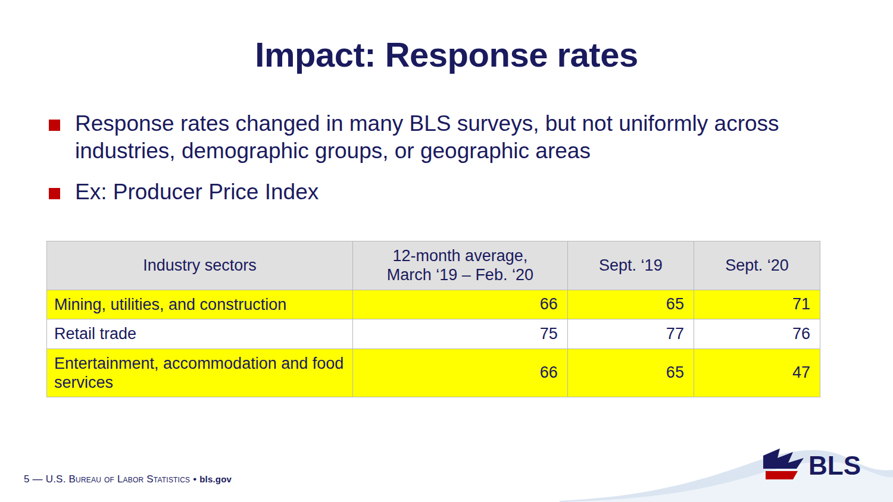Impact: Response rates
Response rates changed in many BLS surveys, but not uniformly across industries, demographic groups, or geographic areas
Ex: Producer Price Index
| Industry sectors | 12-month average, March ‘19 – Feb. ‘20 | Sept. ‘19 | Sept. ‘20 |
| --- | --- | --- | --- |
| Mining, utilities, and construction | 66 | 65 | 71 |
| Retail trade | 75 | 77 | 76 |
| Entertainment, accommodation and food services | 66 | 65 | 47 |
5 — U.S. Bureau of Labor Statistics • bls.gov
BLS